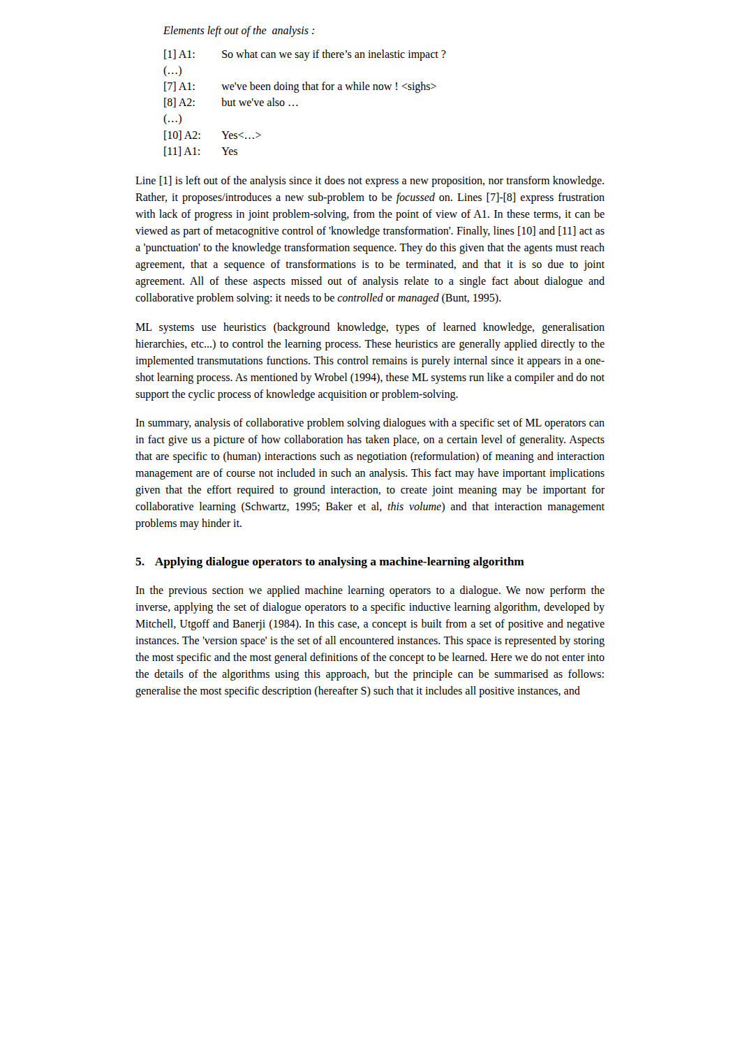Elements left out of the analysis :
[1] A1: So what can we say if there’s an inelastic impact ? (…) [7] A1: we've been doing that for a while now ! <sighs> [8] A2: but we've also … (…) [10] A2: Yes<…> [11] A1: Yes
Line [1] is left out of the analysis since it does not express a new proposition, nor transform knowledge. Rather, it proposes/introduces a new sub-problem to be focussed on. Lines [7]-[8] express frustration with lack of progress in joint problem-solving, from the point of view of A1. In these terms, it can be viewed as part of metacognitive control of 'knowledge transformation'. Finally, lines [10] and [11] act as a 'punctuation' to the knowledge transformation sequence. They do this given that the agents must reach agreement, that a sequence of transformations is to be terminated, and that it is so due to joint agreement. All of these aspects missed out of analysis relate to a single fact about dialogue and collaborative problem solving: it needs to be controlled or managed (Bunt, 1995).
ML systems use heuristics (background knowledge, types of learned knowledge, generalisation hierarchies, etc...) to control the learning process. These heuristics are generally applied directly to the implemented transmutations functions. This control remains is purely internal since it appears in a one-shot learning process. As mentioned by Wrobel (1994), these ML systems run like a compiler and do not support the cyclic process of knowledge acquisition or problem-solving.
In summary, analysis of collaborative problem solving dialogues with a specific set of ML operators can in fact give us a picture of how collaboration has taken place, on a certain level of generality. Aspects that are specific to (human) interactions such as negotiation (reformulation) of meaning and interaction management are of course not included in such an analysis. This fact may have important implications given that the effort required to ground interaction, to create joint meaning may be important for collaborative learning (Schwartz, 1995; Baker et al, this volume) and that interaction management problems may hinder it.
5. Applying dialogue operators to analysing a machine-learning algorithm
In the previous section we applied machine learning operators to a dialogue. We now perform the inverse, applying the set of dialogue operators to a specific inductive learning algorithm, developed by Mitchell, Utgoff and Banerji (1984). In this case, a concept is built from a set of positive and negative instances. The 'version space' is the set of all encountered instances. This space is represented by storing the most specific and the most general definitions of the concept to be learned. Here we do not enter into the details of the algorithms using this approach, but the principle can be summarised as follows: generalise the most specific description (hereafter S) such that it includes all positive instances, and